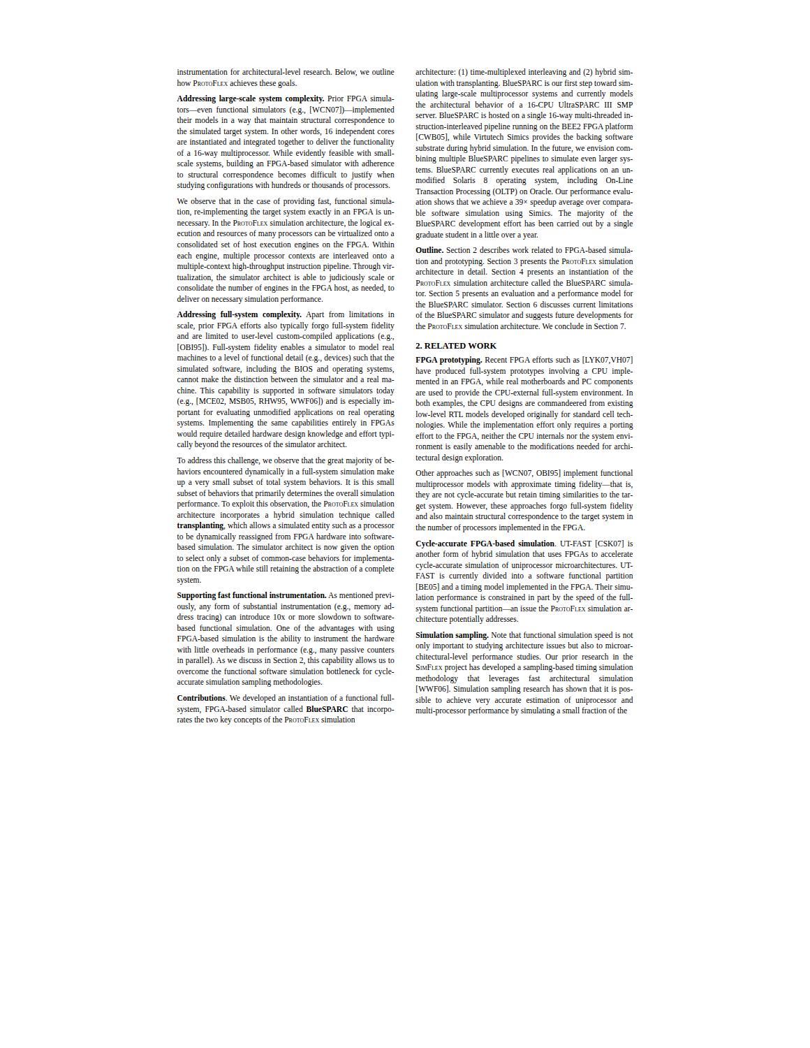instrumentation for architectural-level research. Below, we outline how ProtoFlex achieves these goals.
Addressing large-scale system complexity. Prior FPGA simulators—even functional simulators (e.g., [WCN07])—implemented their models in a way that maintain structural correspondence to the simulated target system. In other words, 16 independent cores are instantiated and integrated together to deliver the functionality of a 16-way multiprocessor. While evidently feasible with small-scale systems, building an FPGA-based simulator with adherence to structural correspondence becomes difficult to justify when studying configurations with hundreds or thousands of processors.
We observe that in the case of providing fast, functional simulation, re-implementing the target system exactly in an FPGA is unnecessary. In the ProtoFlex simulation architecture, the logical execution and resources of many processors can be virtualized onto a consolidated set of host execution engines on the FPGA. Within each engine, multiple processor contexts are interleaved onto a multiple-context high-throughput instruction pipeline. Through virtualization, the simulator architect is able to judiciously scale or consolidate the number of engines in the FPGA host, as needed, to deliver on necessary simulation performance.
Addressing full-system complexity. Apart from limitations in scale, prior FPGA efforts also typically forgo full-system fidelity and are limited to user-level custom-compiled applications (e.g., [OBI95]). Full-system fidelity enables a simulator to model real machines to a level of functional detail (e.g., devices) such that the simulated software, including the BIOS and operating systems, cannot make the distinction between the simulator and a real machine. This capability is supported in software simulators today (e.g., [MCE02, MSB05, RHW95, WWF06]) and is especially important for evaluating unmodified applications on real operating systems. Implementing the same capabilities entirely in FPGAs would require detailed hardware design knowledge and effort typically beyond the resources of the simulator architect.
To address this challenge, we observe that the great majority of behaviors encountered dynamically in a full-system simulation make up a very small subset of total system behaviors. It is this small subset of behaviors that primarily determines the overall simulation performance. To exploit this observation, the ProtoFlex simulation architecture incorporates a hybrid simulation technique called transplanting, which allows a simulated entity such as a processor to be dynamically reassigned from FPGA hardware into software-based simulation. The simulator architect is now given the option to select only a subset of common-case behaviors for implementation on the FPGA while still retaining the abstraction of a complete system.
Supporting fast functional instrumentation. As mentioned previously, any form of substantial instrumentation (e.g., memory address tracing) can introduce 10x or more slowdown to software-based functional simulation. One of the advantages with using FPGA-based simulation is the ability to instrument the hardware with little overheads in performance (e.g., many passive counters in parallel). As we discuss in Section 2, this capability allows us to overcome the functional software simulation bottleneck for cycle-accurate simulation sampling methodologies.
Contributions. We developed an instantiation of a functional full-system, FPGA-based simulator called BlueSPARC that incorporates the two key concepts of the ProtoFlex simulation
architecture: (1) time-multiplexed interleaving and (2) hybrid simulation with transplanting. BlueSPARC is our first step toward simulating large-scale multiprocessor systems and currently models the architectural behavior of a 16-CPU UltraSPARC III SMP server. BlueSPARC is hosted on a single 16-way multi-threaded instruction-interleaved pipeline running on the BEE2 FPGA platform [CWB05], while Virtutech Simics provides the backing software substrate during hybrid simulation. In the future, we envision combining multiple BlueSPARC pipelines to simulate even larger systems. BlueSPARC currently executes real applications on an unmodified Solaris 8 operating system, including On-Line Transaction Processing (OLTP) on Oracle. Our performance evaluation shows that we achieve a 39× speedup average over comparable software simulation using Simics. The majority of the BlueSPARC development effort has been carried out by a single graduate student in a little over a year.
Outline. Section 2 describes work related to FPGA-based simulation and prototyping. Section 3 presents the ProtoFlex simulation architecture in detail. Section 4 presents an instantiation of the ProtoFlex simulation architecture called the BlueSPARC simulator. Section 5 presents an evaluation and a performance model for the BlueSPARC simulator. Section 6 discusses current limitations of the BlueSPARC simulator and suggests future developments for the ProtoFlex simulation architecture. We conclude in Section 7.
2. RELATED WORK
FPGA prototyping. Recent FPGA efforts such as [LYK07,VH07] have produced full-system prototypes involving a CPU implemented in an FPGA, while real motherboards and PC components are used to provide the CPU-external full-system environment. In both examples, the CPU designs are commandeered from existing low-level RTL models developed originally for standard cell technologies. While the implementation effort only requires a porting effort to the FPGA, neither the CPU internals nor the system environment is easily amenable to the modifications needed for architectural design exploration.
Other approaches such as [WCN07, OBI95] implement functional multiprocessor models with approximate timing fidelity—that is, they are not cycle-accurate but retain timing similarities to the target system. However, these approaches forgo full-system fidelity and also maintain structural correspondence to the target system in the number of processors implemented in the FPGA.
Cycle-accurate FPGA-based simulation. UT-FAST [CSK07] is another form of hybrid simulation that uses FPGAs to accelerate cycle-accurate simulation of uniprocessor microarchitectures. UT-FAST is currently divided into a software functional partition [BE05] and a timing model implemented in the FPGA. Their simulation performance is constrained in part by the speed of the full-system functional partition—an issue the ProtoFlex simulation architecture potentially addresses.
Simulation sampling. Note that functional simulation speed is not only important to studying architecture issues but also to microarchitectural-level performance studies. Our prior research in the SimFlex project has developed a sampling-based timing simulation methodology that leverages fast architectural simulation [WWF06]. Simulation sampling research has shown that it is possible to achieve very accurate estimation of uniprocessor and multi-processor performance by simulating a small fraction of the